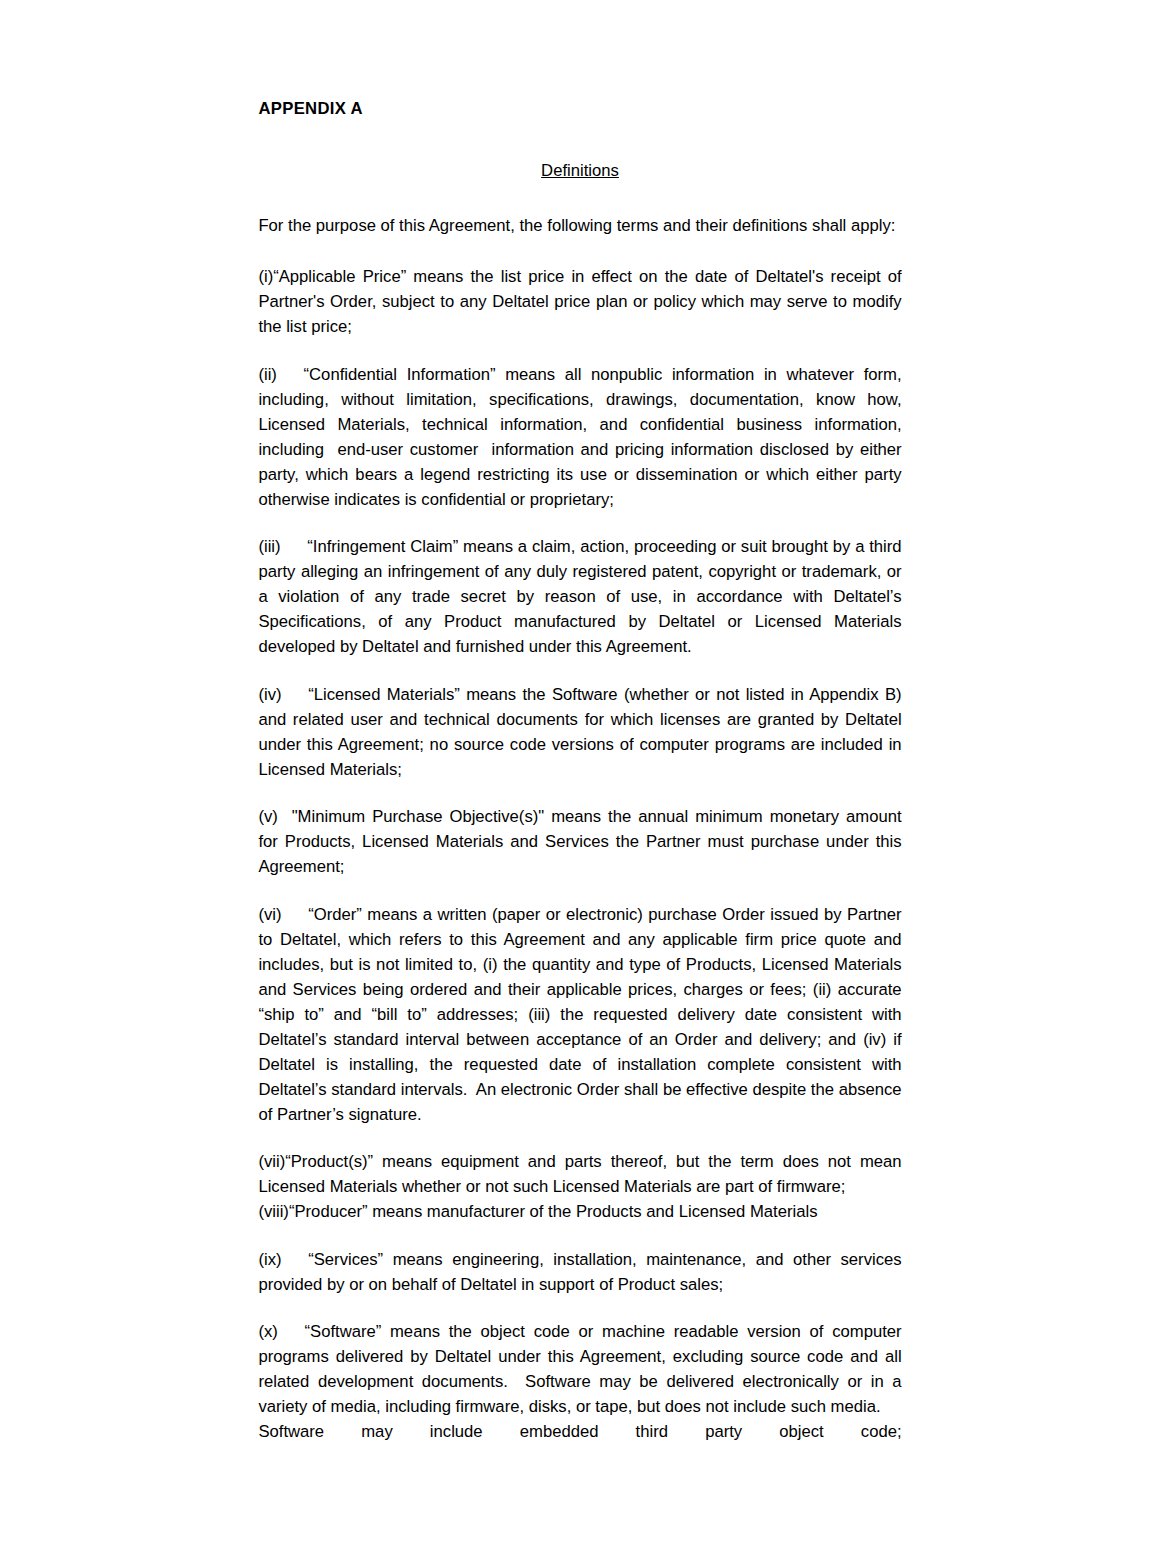APPENDIX A
Definitions
For the purpose of this Agreement, the following terms and their definitions shall apply:
(i)“Applicable Price” means the list price in effect on the date of Deltatel's receipt of Partner's Order, subject to any Deltatel price plan or policy which may serve to modify the list price;
(ii) “Confidential Information” means all nonpublic information in whatever form, including, without limitation, specifications, drawings, documentation, know how, Licensed Materials, technical information, and confidential business information, including end-user customer information and pricing information disclosed by either party, which bears a legend restricting its use or dissemination or which either party otherwise indicates is confidential or proprietary;
(iii) “Infringement Claim” means a claim, action, proceeding or suit brought by a third party alleging an infringement of any duly registered patent, copyright or trademark, or a violation of any trade secret by reason of use, in accordance with Deltatel’s Specifications, of any Product manufactured by Deltatel or Licensed Materials developed by Deltatel and furnished under this Agreement.
(iv) “Licensed Materials” means the Software (whether or not listed in Appendix B) and related user and technical documents for which licenses are granted by Deltatel under this Agreement; no source code versions of computer programs are included in Licensed Materials;
(v) "Minimum Purchase Objective(s)" means the annual minimum monetary amount for Products, Licensed Materials and Services the Partner must purchase under this Agreement;
(vi) “Order” means a written (paper or electronic) purchase Order issued by Partner to Deltatel, which refers to this Agreement and any applicable firm price quote and includes, but is not limited to, (i) the quantity and type of Products, Licensed Materials and Services being ordered and their applicable prices, charges or fees; (ii) accurate “ship to” and “bill to” addresses; (iii) the requested delivery date consistent with Deltatel’s standard interval between acceptance of an Order and delivery; and (iv) if Deltatel is installing, the requested date of installation complete consistent with Deltatel’s standard intervals. An electronic Order shall be effective despite the absence of Partner’s signature.
(vii)“Product(s)” means equipment and parts thereof, but the term does not mean Licensed Materials whether or not such Licensed Materials are part of firmware;
(viii)“Producer” means manufacturer of the Products and Licensed Materials
(ix) “Services” means engineering, installation, maintenance, and other services provided by or on behalf of Deltatel in support of Product sales;
(x) “Software” means the object code or machine readable version of computer programs delivered by Deltatel under this Agreement, excluding source code and all related development documents. Software may be delivered electronically or in a variety of media, including firmware, disks, or tape, but does not include such media.Software may include embedded third party object code;